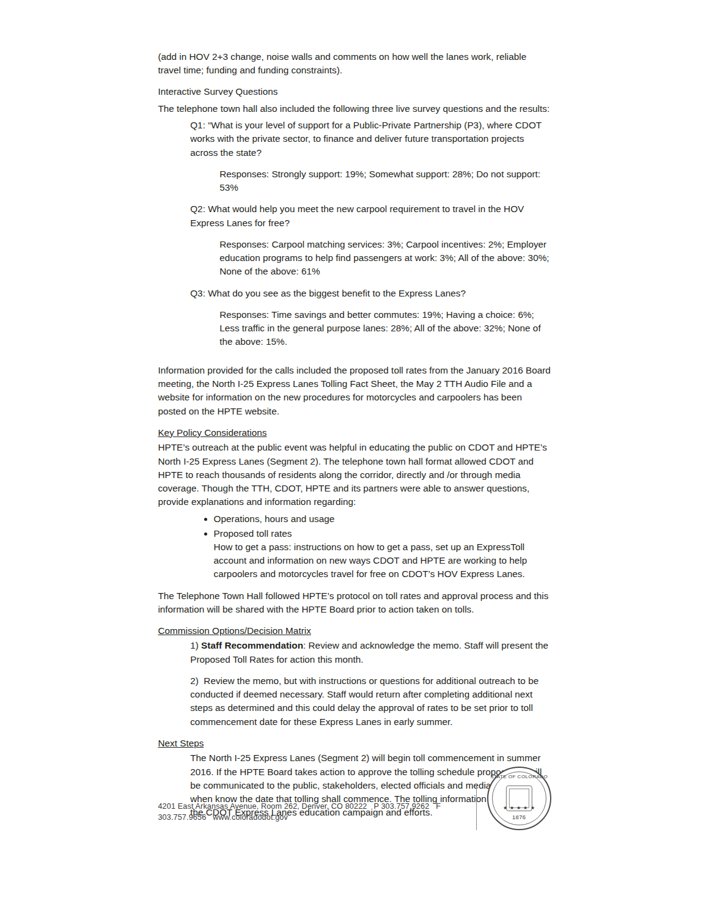(add in HOV 2+3 change, noise walls and comments on how well the lanes work, reliable travel time; funding and funding constraints).
Interactive Survey Questions
The telephone town hall also included the following three live survey questions and the results:
Q1: “What is your level of support for a Public-Private Partnership (P3), where CDOT works with the private sector, to finance and deliver future transportation projects across the state?
Responses: Strongly support: 19%; Somewhat support: 28%; Do not support: 53%
Q2: What would help you meet the new carpool requirement to travel in the HOV Express Lanes for free?
Responses: Carpool matching services: 3%; Carpool incentives: 2%; Employer education programs to help find passengers at work: 3%; All of the above: 30%; None of the above: 61%
Q3: What do you see as the biggest benefit to the Express Lanes?
Responses: Time savings and better commutes: 19%; Having a choice: 6%; Less traffic in the general purpose lanes: 28%; All of the above: 32%; None of the above: 15%.
Information provided for the calls included the proposed toll rates from the January 2016 Board meeting, the North I-25 Express Lanes Tolling Fact Sheet, the May 2 TTH Audio File and a website for information on the new procedures for motorcycles and carpoolers has been posted on the HPTE website.
Key Policy Considerations
HPTE’s outreach at the public event was helpful in educating the public on CDOT and HPTE’s North I-25 Express Lanes (Segment 2). The telephone town hall format allowed CDOT and HPTE to reach thousands of residents along the corridor, directly and /or through media coverage. Though the TTH, CDOT, HPTE and its partners were able to answer questions, provide explanations and information regarding:
Operations, hours and usage
Proposed toll rates
How to get a pass: instructions on how to get a pass, set up an ExpressToll account and information on new ways CDOT and HPTE are working to help carpoolers and motorcycles travel for free on CDOT’s HOV Express Lanes.
The Telephone Town Hall followed HPTE’s protocol on toll rates and approval process and this information will be shared with the HPTE Board prior to action taken on tolls.
Commission Options/Decision Matrix
1) Staff Recommendation: Review and acknowledge the memo. Staff will present the Proposed Toll Rates for action this month.
2) Review the memo, but with instructions or questions for additional outreach to be conducted if deemed necessary. Staff would return after completing additional next steps as determined and this could delay the approval of rates to be set prior to toll commencement date for these Express Lanes in early summer.
Next Steps
The North I-25 Express Lanes (Segment 2) will begin toll commencement in summer 2016. If the HPTE Board takes action to approve the tolling schedule proposed, it will be communicated to the public, stakeholders, elected officials and media, including, when know the date that tolling shall commence. The tolling information will be part of the CDOT Express Lanes education campaign and efforts.
4201 East Arkansas Avenue, Room 262, Denver, CO 80222 P 303.757.9262 F 303.757.9656 www.coloradodot.gov
STATE OF COLORADO
★ ★ ★ ★ ★
1876